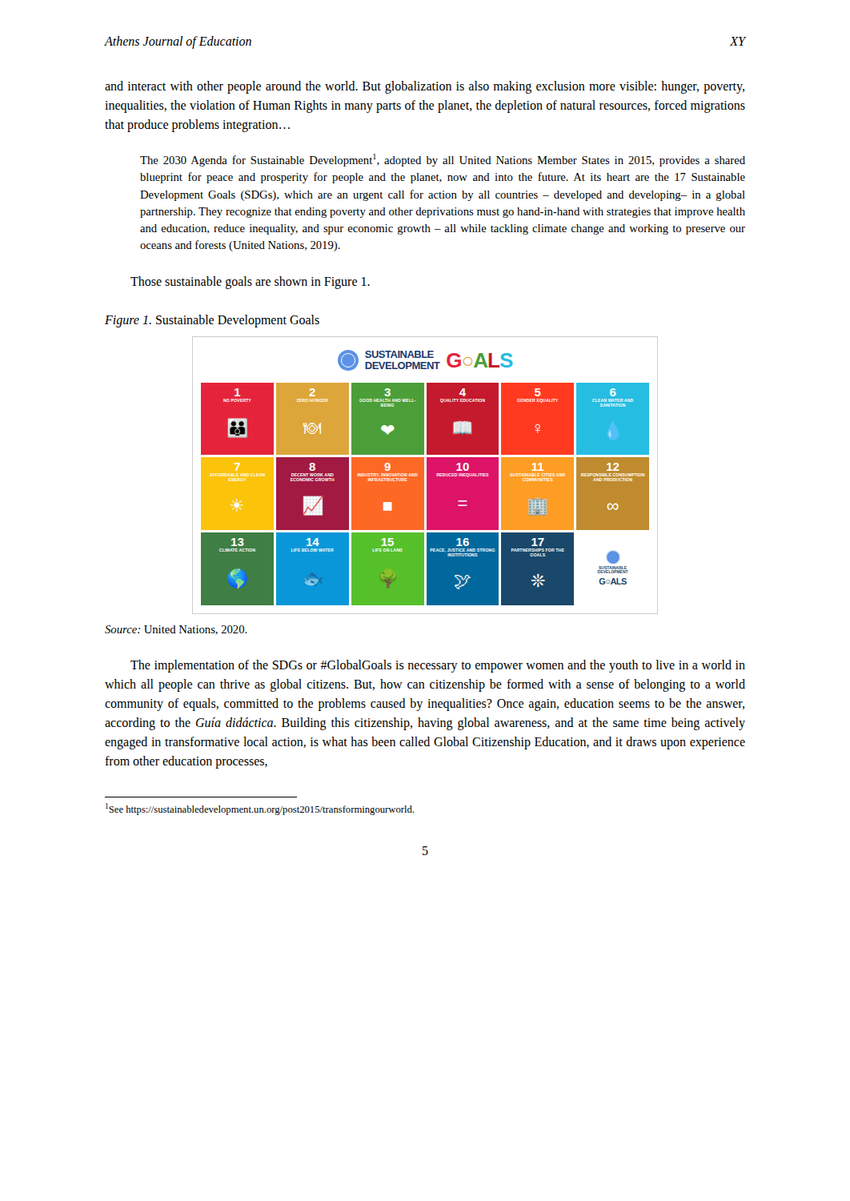Athens Journal of Education XY
and interact with other people around the world. But globalization is also making exclusion more visible: hunger, poverty, inequalities, the violation of Human Rights in many parts of the planet, the depletion of natural resources, forced migrations that produce problems integration…
The 2030 Agenda for Sustainable Development1, adopted by all United Nations Member States in 2015, provides a shared blueprint for peace and prosperity for people and the planet, now and into the future. At its heart are the 17 Sustainable Development Goals (SDGs), which are an urgent call for action by all countries – developed and developing– in a global partnership. They recognize that ending poverty and other deprivations must go hand-in-hand with strategies that improve health and education, reduce inequality, and spur economic growth – all while tackling climate change and working to preserve our oceans and forests (United Nations, 2019).
Those sustainable goals are shown in Figure 1.
Figure 1. Sustainable Development Goals
SUSTAINABLE
DEVELOPMENT G○ALS
1
No Poverty
👪
2
Zero Hunger
🍽
3
Good Health and Well-Being
❤
4
Quality Education
📖
5
Gender Equality
♀
6
Clean Water and Sanitation
💧
7
Affordable and Clean Energy
☀
8
Decent Work and Economic Growth
📈
9
Industry, Innovation and Infrastructure
■
10
Reduced Inequalities
=
11
Sustainable Cities and Communities
🏢
12
Responsible Consumption and Production
∞
13
Climate Action
🌎
14
Life Below Water
🐟
15
Life on Land
🌳
16
Peace, Justice and Strong Institutions
🕊
17
Partnerships for the Goals
❊
Sustainable
Development
G○ALS
Source: United Nations, 2020.
The implementation of the SDGs or #GlobalGoals is necessary to empower women and the youth to live in a world in which all people can thrive as global citizens. But, how can citizenship be formed with a sense of belonging to a world community of equals, committed to the problems caused by inequalities? Once again, education seems to be the answer, according to the Guía didáctica. Building this citizenship, having global awareness, and at the same time being actively engaged in transformative local action, is what has been called Global Citizenship Education, and it draws upon experience from other education processes,
1See https://sustainabledevelopment.un.org/post2015/transformingourworld.
5